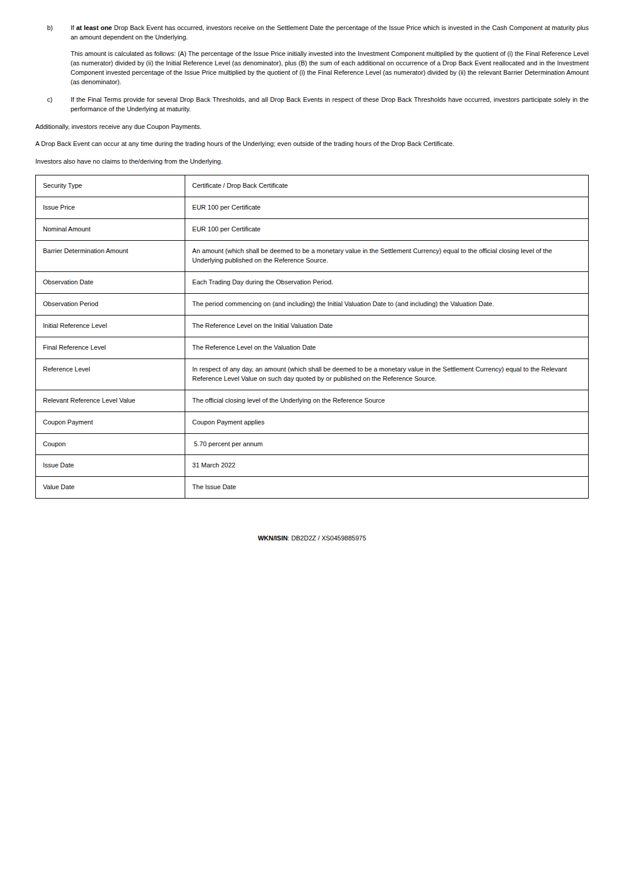b)
If at least one Drop Back Event has occurred, investors receive on the Settlement Date the percentage of the Issue Price which is invested in the Cash Component at maturity plus an amount dependent on the Underlying.
This amount is calculated as follows: (A) The percentage of the Issue Price initially invested into the Investment Component multiplied by the quotient of (i) the Final Reference Level (as numerator) divided by (ii) the Initial Reference Level (as denominator), plus (B) the sum of each additional on occurrence of a Drop Back Event reallocated and in the Investment Component invested percentage of the Issue Price multiplied by the quotient of (i) the Final Reference Level (as numerator) divided by (ii) the relevant Barrier Determination Amount (as denominator).
c)
If the Final Terms provide for several Drop Back Thresholds, and all Drop Back Events in respect of these Drop Back Thresholds have occurred, investors participate solely in the performance of the Underlying at maturity.
Additionally, investors receive any due Coupon Payments.
A Drop Back Event can occur at any time during the trading hours of the Underlying; even outside of the trading hours of the Drop Back Certificate.
Investors also have no claims to the/deriving from the Underlying.
| Security Type | Certificate / Drop Back Certificate |
| Issue Price | EUR 100 per Certificate |
| Nominal Amount | EUR 100 per Certificate |
| Barrier Determination Amount | An amount (which shall be deemed to be a monetary value in the Settlement Currency) equal to the official closing level of the Underlying published on the Reference Source. |
| Observation Date | Each Trading Day during the Observation Period. |
| Observation Period | The period commencing on (and including) the Initial Valuation Date to (and including) the Valuation Date. |
| Initial Reference Level | The Reference Level on the Initial Valuation Date |
| Final Reference Level | The Reference Level on the Valuation Date |
| Reference Level | In respect of any day, an amount (which shall be deemed to be a monetary value in the Settlement Currency) equal to the Relevant Reference Level Value on such day quoted by or published on the Reference Source. |
| Relevant Reference Level Value | The official closing level of the Underlying on the Reference Source |
| Coupon Payment | Coupon Payment applies |
| Coupon | 5.70 percent per annum |
| Issue Date | 31 March 2022 |
| Value Date | The Issue Date |
WKN/ISIN: DB2D2Z / XS0459885975